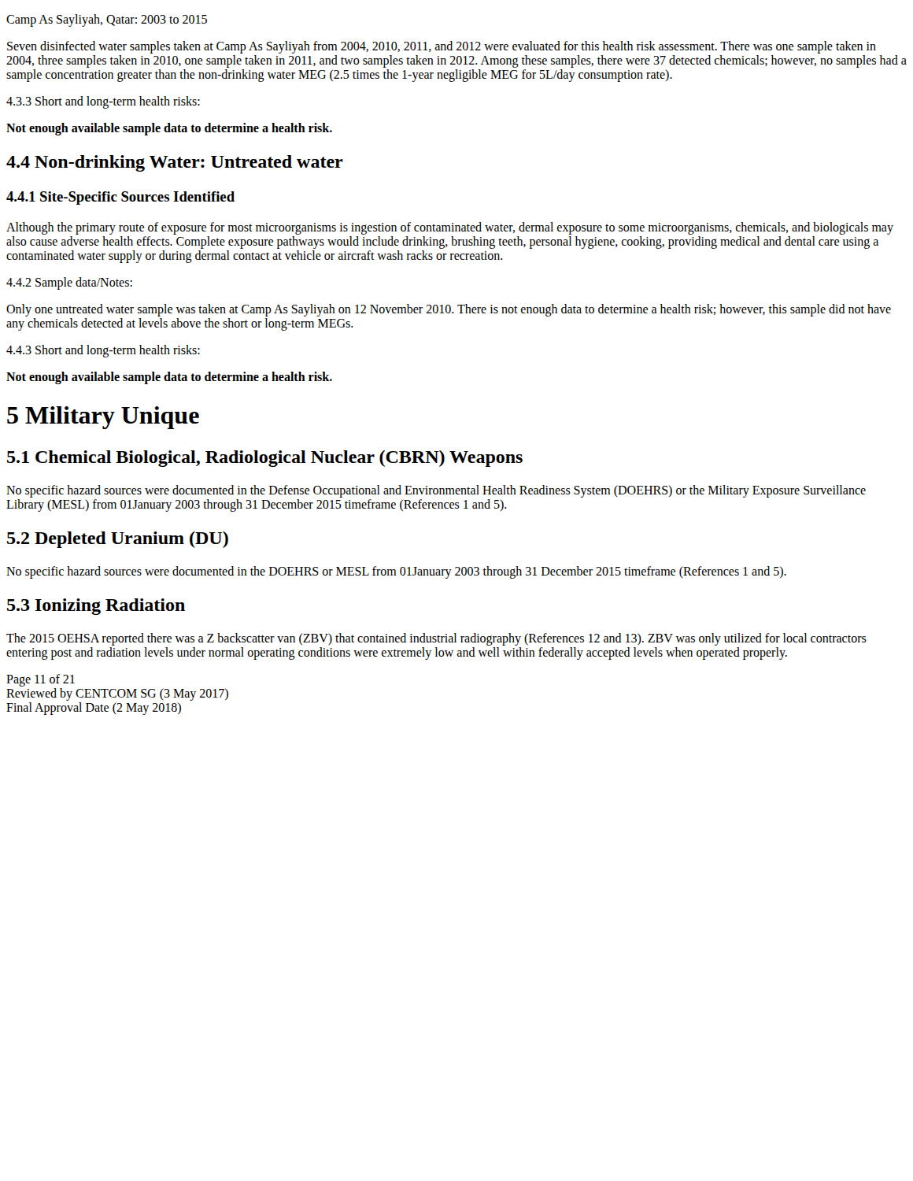Camp As Sayliyah, Qatar: 2003 to 2015
Seven disinfected water samples taken at Camp As Sayliyah from 2004, 2010, 2011, and 2012 were evaluated for this health risk assessment. There was one sample taken in 2004, three samples taken in 2010, one sample taken in 2011, and two samples taken in 2012. Among these samples, there were 37 detected chemicals; however, no samples had a sample concentration greater than the non-drinking water MEG (2.5 times the 1-year negligible MEG for 5L/day consumption rate).
4.3.3 Short and long-term health risks:
Not enough available sample data to determine a health risk.
4.4 Non-drinking Water: Untreated water
4.4.1 Site-Specific Sources Identified
Although the primary route of exposure for most microorganisms is ingestion of contaminated water, dermal exposure to some microorganisms, chemicals, and biologicals may also cause adverse health effects. Complete exposure pathways would include drinking, brushing teeth, personal hygiene, cooking, providing medical and dental care using a contaminated water supply or during dermal contact at vehicle or aircraft wash racks or recreation.
4.4.2 Sample data/Notes:
Only one untreated water sample was taken at Camp As Sayliyah on 12 November 2010. There is not enough data to determine a health risk; however, this sample did not have any chemicals detected at levels above the short or long-term MEGs.
4.4.3 Short and long-term health risks:
Not enough available sample data to determine a health risk.
5 Military Unique
5.1 Chemical Biological, Radiological Nuclear (CBRN) Weapons
No specific hazard sources were documented in the Defense Occupational and Environmental Health Readiness System (DOEHRS) or the Military Exposure Surveillance Library (MESL) from 01January 2003 through 31 December 2015 timeframe (References 1 and 5).
5.2 Depleted Uranium (DU)
No specific hazard sources were documented in the DOEHRS or MESL from 01January 2003 through 31 December 2015 timeframe (References 1 and 5).
5.3 Ionizing Radiation
The 2015 OEHSA reported there was a Z backscatter van (ZBV) that contained industrial radiography (References 12 and 13). ZBV was only utilized for local contractors entering post and radiation levels under normal operating conditions were extremely low and well within federally accepted levels when operated properly.
Page 11 of 21
Reviewed by CENTCOM SG (3 May 2017)
Final Approval Date (2 May 2018)